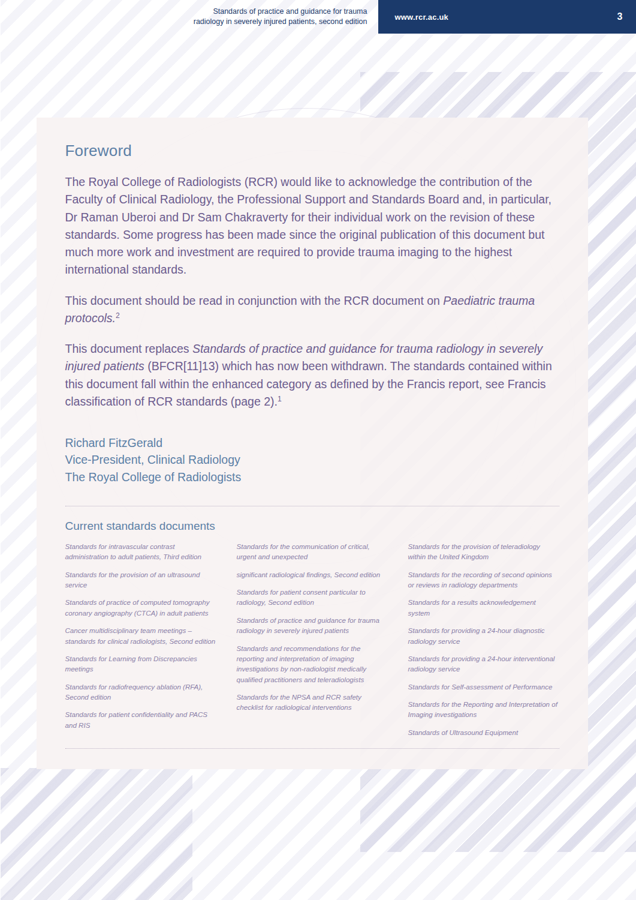Standards of practice and guidance for trauma
radiology in severely injured patients, second edition
www.rcr.ac.uk 3
Foreword
The Royal College of Radiologists (RCR) would like to acknowledge the contribution of the Faculty of Clinical Radiology, the Professional Support and Standards Board and, in particular, Dr Raman Uberoi and Dr Sam Chakraverty for their individual work on the revision of these standards. Some progress has been made since the original publication of this document but much more work and investment are required to provide trauma imaging to the highest international standards.
This document should be read in conjunction with the RCR document on Paediatric trauma protocols.2
This document replaces Standards of practice and guidance for trauma radiology in severely injured patients (BFCR[11]13) which has now been withdrawn. The standards contained within this document fall within the enhanced category as defined by the Francis report, see Francis classification of RCR standards (page 2).1
Richard FitzGerald Vice-President, Clinical Radiology The Royal College of Radiologists
Current standards documents
Standards for intravascular contrast administration to adult patients, Third edition
Standards for the provision of an ultrasound service
Standards of practice of computed tomography coronary angiography (CTCA) in adult patients
Cancer multidisciplinary team meetings – standards for clinical radiologists, Second edition
Standards for Learning from Discrepancies meetings
Standards for radiofrequency ablation (RFA), Second edition
Standards for patient confidentiality and PACS and RIS
Standards for the communication of critical, urgent and unexpected
significant radiological findings, Second edition
Standards for patient consent particular to radiology, Second edition
Standards of practice and guidance for trauma radiology in severely injured patients
Standards and recommendations for the reporting and interpretation of imaging investigations by non-radiologist medically qualified practitioners and teleradiologists
Standards for the NPSA and RCR safety checklist for radiological interventions
Standards for the provision of teleradiology within the United Kingdom
Standards for the recording of second opinions or reviews in radiology departments
Standards for a results acknowledgement system
Standards for providing a 24-hour diagnostic radiology service
Standards for providing a 24-hour interventional radiology service
Standards for Self-assessment of Performance
Standards for the Reporting and Interpretation of Imaging investigations
Standards of Ultrasound Equipment